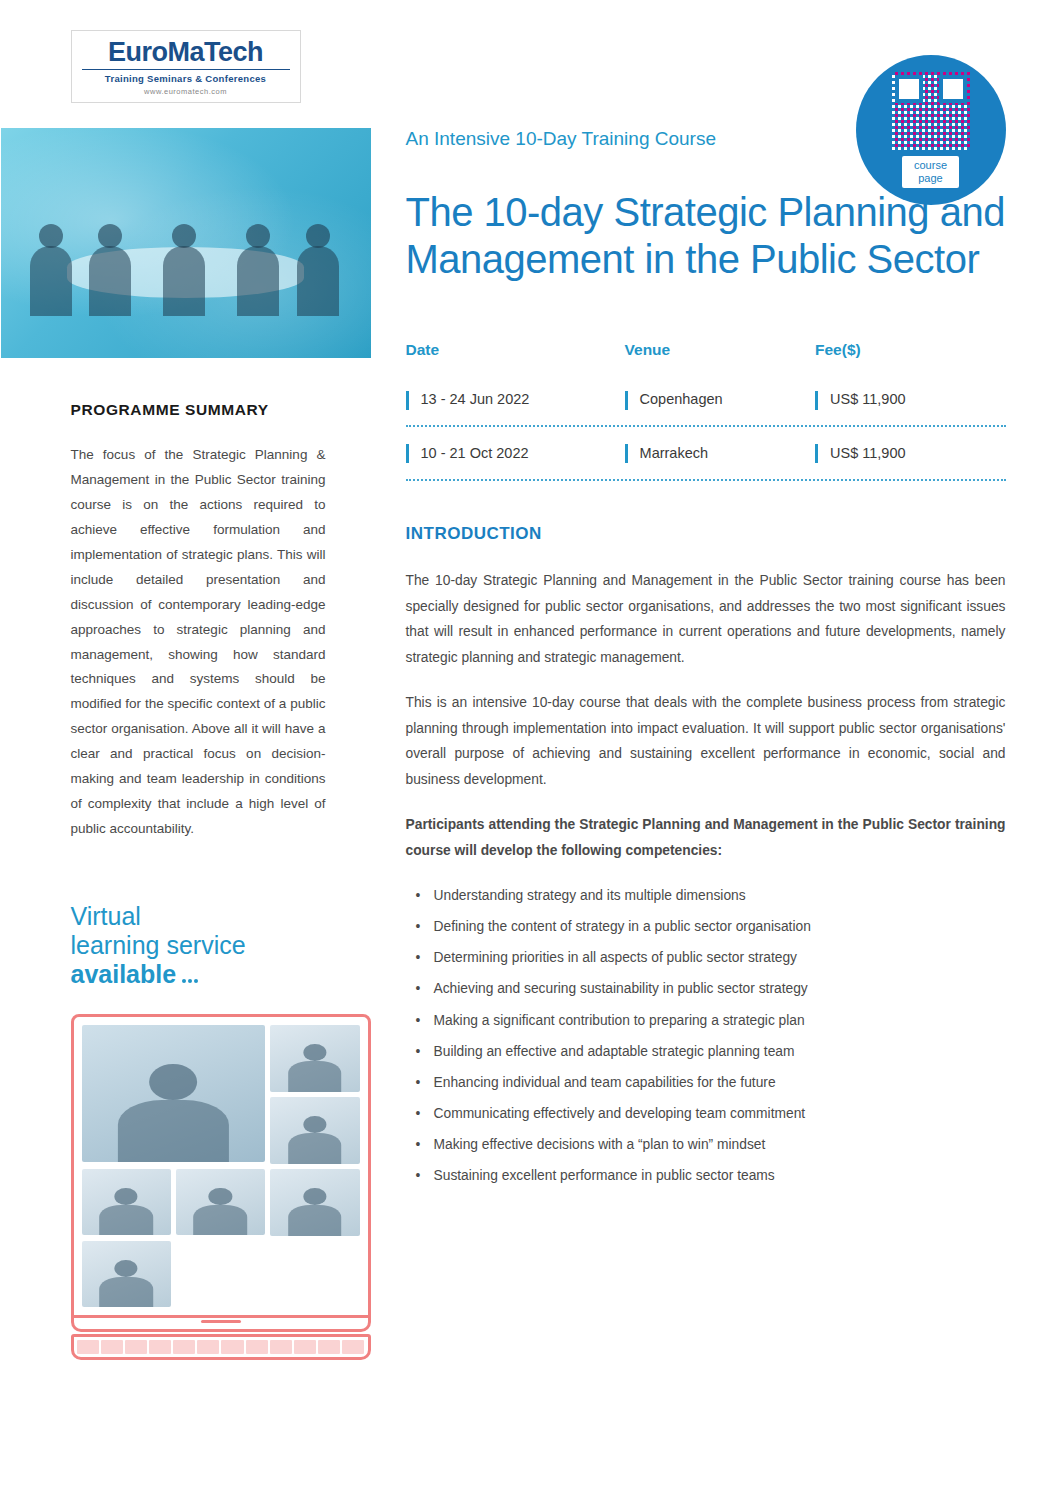EuroMaTech
Training Seminars & Conferences
www.euromatech.com
PROGRAMME SUMMARY
The focus of the Strategic Planning & Management in the Public Sector training course is on the actions required to achieve effective formulation and implementation of strategic plans. This will include detailed presentation and discussion of contemporary leading-edge approaches to strategic planning and management, showing how standard techniques and systems should be modified for the specific context of a public sector organisation. Above all it will have a clear and practical focus on decision-making and team leadership in conditions of complexity that include a high level of public accountability.
Virtual
learning service
available
course
page
An Intensive 10-Day Training Course
The 10-day Strategic Planning and Management in the Public Sector
Date
Venue
Fee($)
13 - 24 Jun 2022
Copenhagen
US$ 11,900
10 - 21 Oct 2022
Marrakech
US$ 11,900
INTRODUCTION
The 10-day Strategic Planning and Management in the Public Sector training course has been specially designed for public sector organisations, and addresses the two most significant issues that will result in enhanced performance in current operations and future developments, namely strategic planning and strategic management.
This is an intensive 10-day course that deals with the complete business process from strategic planning through implementation into impact evaluation. It will support public sector organisations' overall purpose of achieving and sustaining excellent performance in economic, social and business development.
Participants attending the Strategic Planning and Management in the Public Sector training course will develop the following competencies:
Understanding strategy and its multiple dimensions
Defining the content of strategy in a public sector organisation
Determining priorities in all aspects of public sector strategy
Achieving and securing sustainability in public sector strategy
Making a significant contribution to preparing a strategic plan
Building an effective and adaptable strategic planning team
Enhancing individual and team capabilities for the future
Communicating effectively and developing team commitment
Making effective decisions with a “plan to win” mindset
Sustaining excellent performance in public sector teams